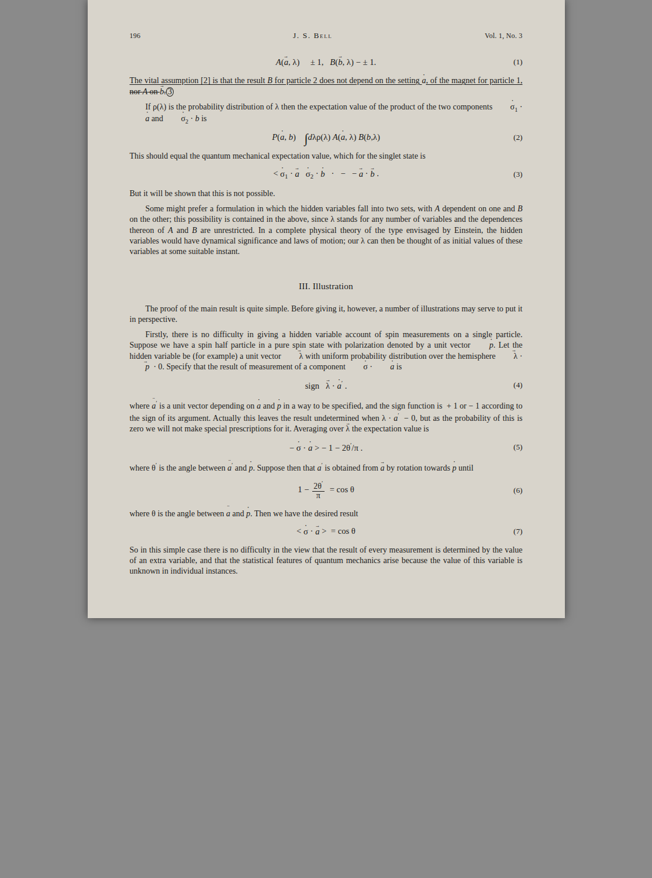196 J. S. Bell Vol. 1, No. 3
A(a, λ) ± 1, B(b, λ) − ± 1. (1)
The vital assumption [2] is that the result B for particle 2 does not depend on the setting a, of the magnet for particle 1, nor A on b. 3
If ρ(λ) is the probability distribution of λ then the expectation value of the product of the two components σ1 · a and σ2 · b is
P(a, b) ∫dλρ(λ) A(a, λ) B(b,λ) (2)
This should equal the quantum mechanical expectation value, which for the singlet state is
< σ1 · a σ2 · b · − − a · b . (3)
But it will be shown that this is not possible.
Some might prefer a formulation in which the hidden variables fall into two sets, with A dependent on one and B on the other; this possibility is contained in the above, since λ stands for any number of variables and the dependences thereon of A and B are unrestricted. In a complete physical theory of the type envisaged by Einstein, the hidden variables would have dynamical significance and laws of motion; our λ can then be thought of as initial values of these variables at some suitable instant.
III. Illustration
The proof of the main result is quite simple. Before giving it, however, a number of illustrations may serve to put it in perspective.
Firstly, there is no difficulty in giving a hidden variable account of spin measurements on a single particle. Suppose we have a spin half particle in a pure spin state with polarization denoted by a unit vector p. Let the hidden variable be (for example) a unit vector λ with uniform probability distribution over the hemisphere λ · p · 0. Specify that the result of measurement of a component σ · a is
sign λ · a′ . (4)
where a′ is a unit vector depending on a and p in a way to be specified, and the sign function is + 1 or − 1 according to the sign of its argument. Actually this leaves the result undetermined when λ · a′ − 0, but as the probability of this is zero we will not make special prescriptions for it. Averaging over λ the expectation value is
− σ · a > − 1 − 2θ′/π . (5)
where θ′ is the angle between a′ and p. Suppose then that a′ is obtained from a by rotation towards p until
1 − 2θ′π = cos θ (6)
where θ is the angle between a and p. Then we have the desired result
< σ · a > = cos θ (7)
So in this simple case there is no difficulty in the view that the result of every measurement is determined by the value of an extra variable, and that the statistical features of quantum mechanics arise because the value of this variable is unknown in individual instances.